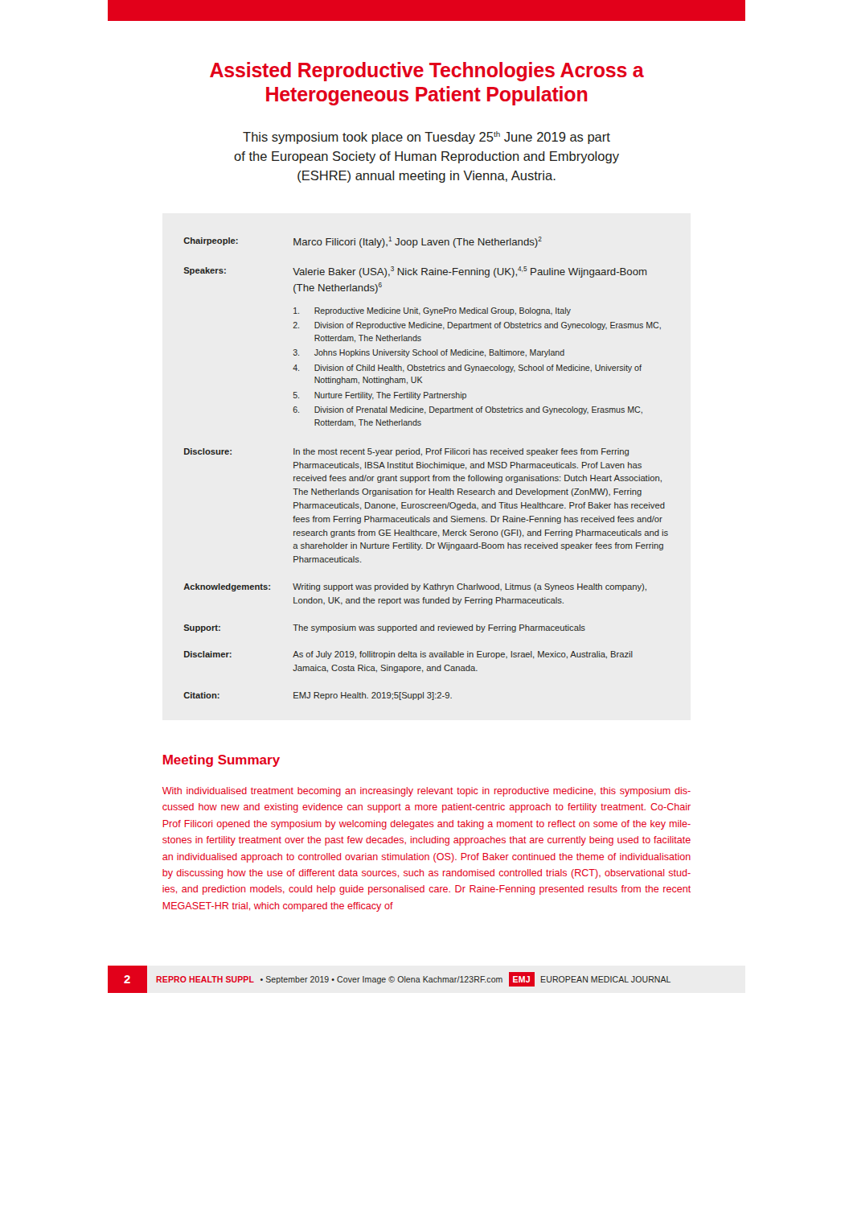Assisted Reproductive Technologies Across a
Heterogeneous Patient Population
This symposium took place on Tuesday 25th June 2019 as part
of the European Society of Human Reproduction and Embryology
(ESHRE) annual meeting in Vienna, Austria.
| Chairpeople: | Marco Filicori (Italy), 1 Joop Laven (The Netherlands) 2 |
| Speakers: | Valerie Baker (USA), 3 Nick Raine-Fenning (UK), 4,5 Pauline Wijngaard-Boom (The Netherlands) 6 1. Reproductive Medicine Unit, GynePro Medical Group, Bologna, Italy 2. Division of Reproductive Medicine, Department of Obstetrics and Gynecology, Erasmus MC, Rotterdam, The Netherlands 3. Johns Hopkins University School of Medicine, Baltimore, Maryland 4. Division of Child Health, Obstetrics and Gynaecology, School of Medicine, University of Nottingham, Nottingham, UK 5. Nurture Fertility, The Fertility Partnership 6. Division of Prenatal Medicine, Department of Obstetrics and Gynecology, Erasmus MC, Rotterdam, The Netherlands |
| Disclosure: | In the most recent 5-year period, Prof Filicori has received speaker fees from Ferring Pharmaceuticals, IBSA Institut Biochimique, and MSD Pharmaceuticals. Prof Laven has received fees and/or grant support from the following organisations: Dutch Heart Association, The Netherlands Organisation for Health Research and Development (ZonMW), Ferring Pharmaceuticals, Danone, Euroscreen/Ogeda, and Titus Healthcare. Prof Baker has received fees from Ferring Pharmaceuticals and Siemens. Dr Raine-Fenning has received fees and/or research grants from GE Healthcare, Merck Serono (GFI), and Ferring Pharmaceuticals and is a shareholder in Nurture Fertility. Dr Wijngaard-Boom has received speaker fees from Ferring Pharmaceuticals. |
| Acknowledgements: | Writing support was provided by Kathryn Charlwood, Litmus (a Syneos Health company), London, UK, and the report was funded by Ferring Pharmaceuticals. |
| Support: | The symposium was supported and reviewed by Ferring Pharmaceuticals |
| Disclaimer: | As of July 2019, follitropin delta is available in Europe, Israel, Mexico, Australia, Brazil Jamaica, Costa Rica, Singapore, and Canada. |
| Citation: | EMJ Repro Health. 2019;5[Suppl 3]:2-9. |
Meeting Summary
With individualised treatment becoming an increasingly relevant topic in reproductive medicine, this symposium discussed how new and existing evidence can support a more patient-centric approach to fertility treatment. Co-Chair Prof Filicori opened the symposium by welcoming delegates and taking a moment to reflect on some of the key milestones in fertility treatment over the past few decades, including approaches that are currently being used to facilitate an individualised approach to controlled ovarian stimulation (OS). Prof Baker continued the theme of individualisation by discussing how the use of different data sources, such as randomised controlled trials (RCT), observational studies, and prediction models, could help guide personalised care. Dr Raine-Fenning presented results from the recent MEGASET-HR trial, which compared the efficacy of
2
REPRO HEALTH SUPPL • September 2019 • Cover Image © Olena Kachmar/123RF.com EMJ EUROPEAN MEDICAL JOURNAL